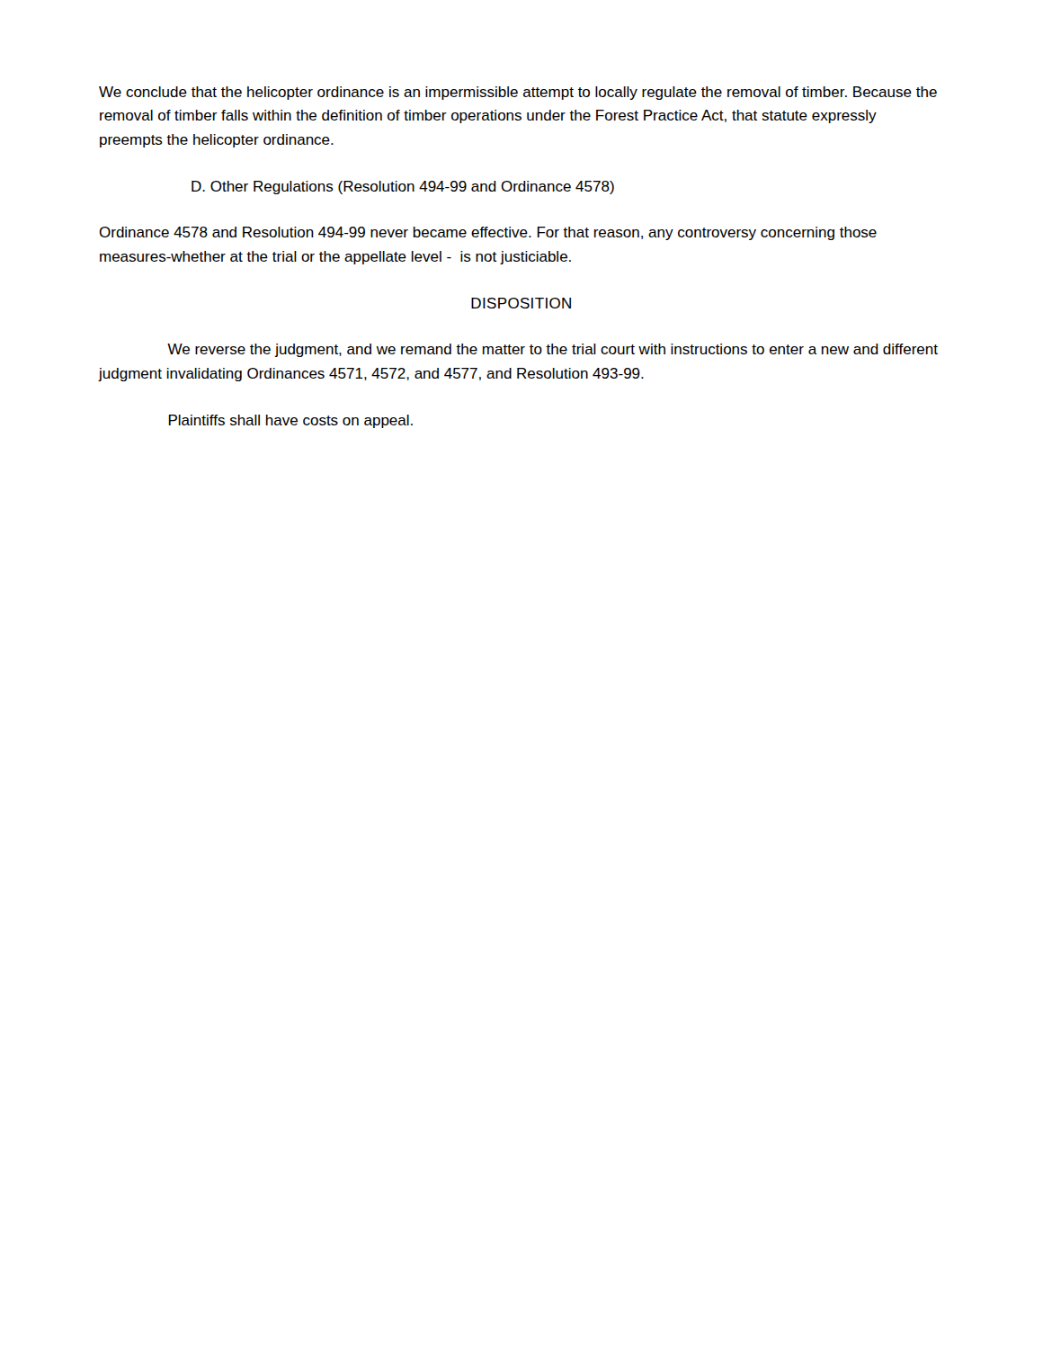We conclude that the helicopter ordinance is an impermissible attempt to locally regulate the removal of timber. Because the removal of timber falls within the definition of timber operations under the Forest Practice Act, that statute expressly preempts the helicopter ordinance.
D. Other Regulations (Resolution 494-99 and Ordinance 4578)
Ordinance 4578 and Resolution 494-99 never became effective. For that reason, any controversy concerning those measures-whether at the trial or the appellate level - is not justiciable.
DISPOSITION
We reverse the judgment, and we remand the matter to the trial court with instructions to enter a new and different judgment invalidating Ordinances 4571, 4572, and 4577, and Resolution 493-99.
Plaintiffs shall have costs on appeal.